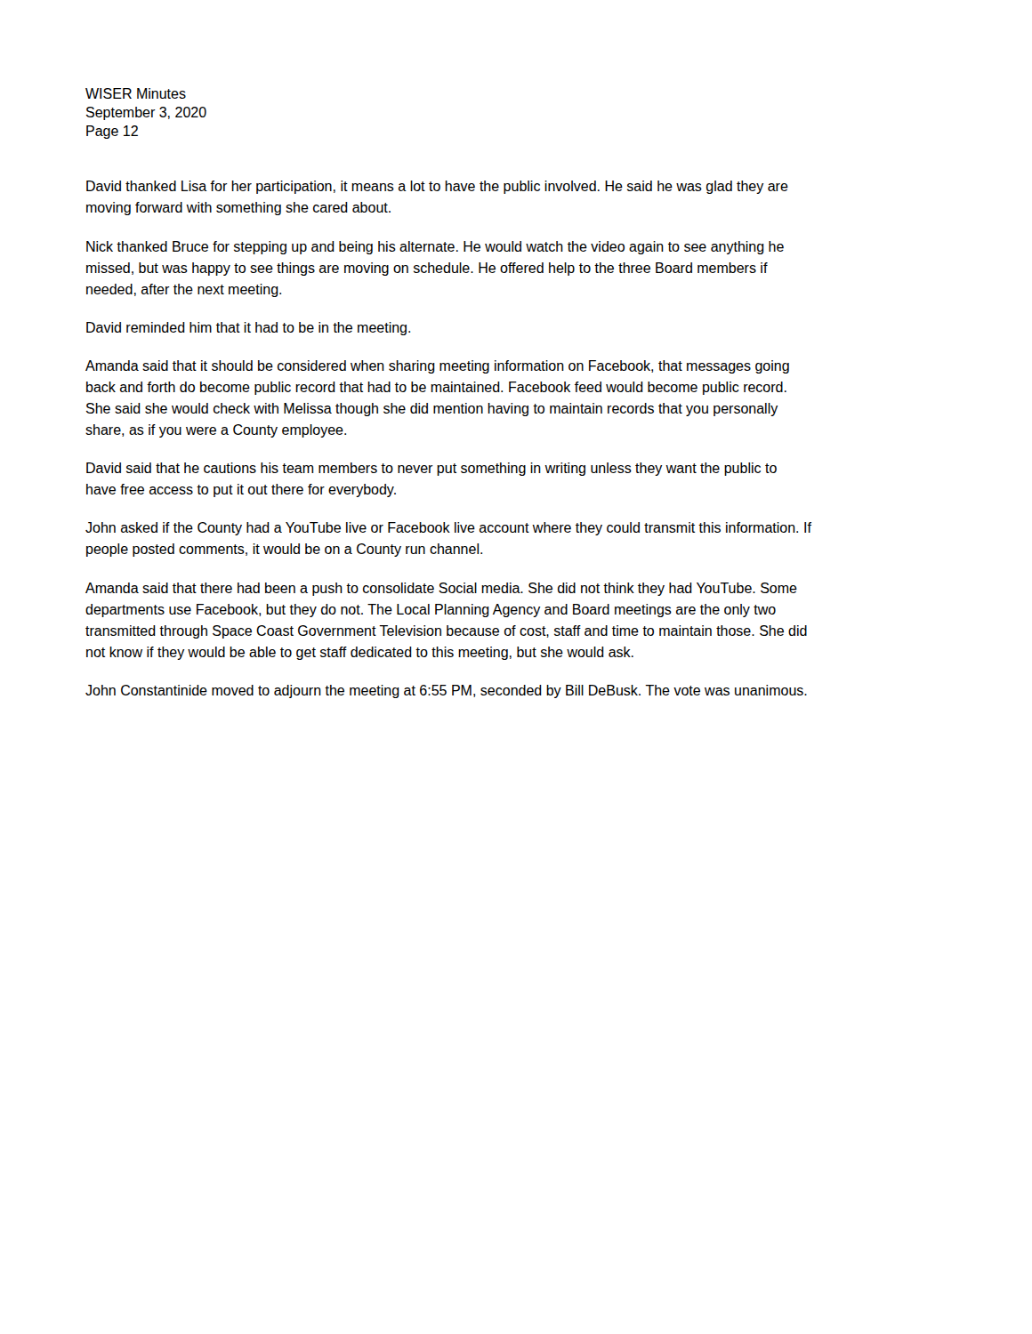WISER Minutes
September 3, 2020
Page 12
David thanked Lisa for her participation, it means a lot to have the public involved. He said he was glad they are moving forward with something she cared about.
Nick thanked Bruce for stepping up and being his alternate. He would watch the video again to see anything he missed, but was happy to see things are moving on schedule. He offered help to the three Board members if needed, after the next meeting.
David reminded him that it had to be in the meeting.
Amanda said that it should be considered when sharing meeting information on Facebook, that messages going back and forth do become public record that had to be maintained. Facebook feed would become public record. She said she would check with Melissa though she did mention having to maintain records that you personally share, as if you were a County employee.
David said that he cautions his team members to never put something in writing unless they want the public to have free access to put it out there for everybody.
John asked if the County had a YouTube live or Facebook live account where they could transmit this information. If people posted comments, it would be on a County run channel.
Amanda said that there had been a push to consolidate Social media. She did not think they had YouTube. Some departments use Facebook, but they do not. The Local Planning Agency and Board meetings are the only two transmitted through Space Coast Government Television because of cost, staff and time to maintain those. She did not know if they would be able to get staff dedicated to this meeting, but she would ask.
John Constantinide moved to adjourn the meeting at 6:55 PM, seconded by Bill DeBusk. The vote was unanimous.